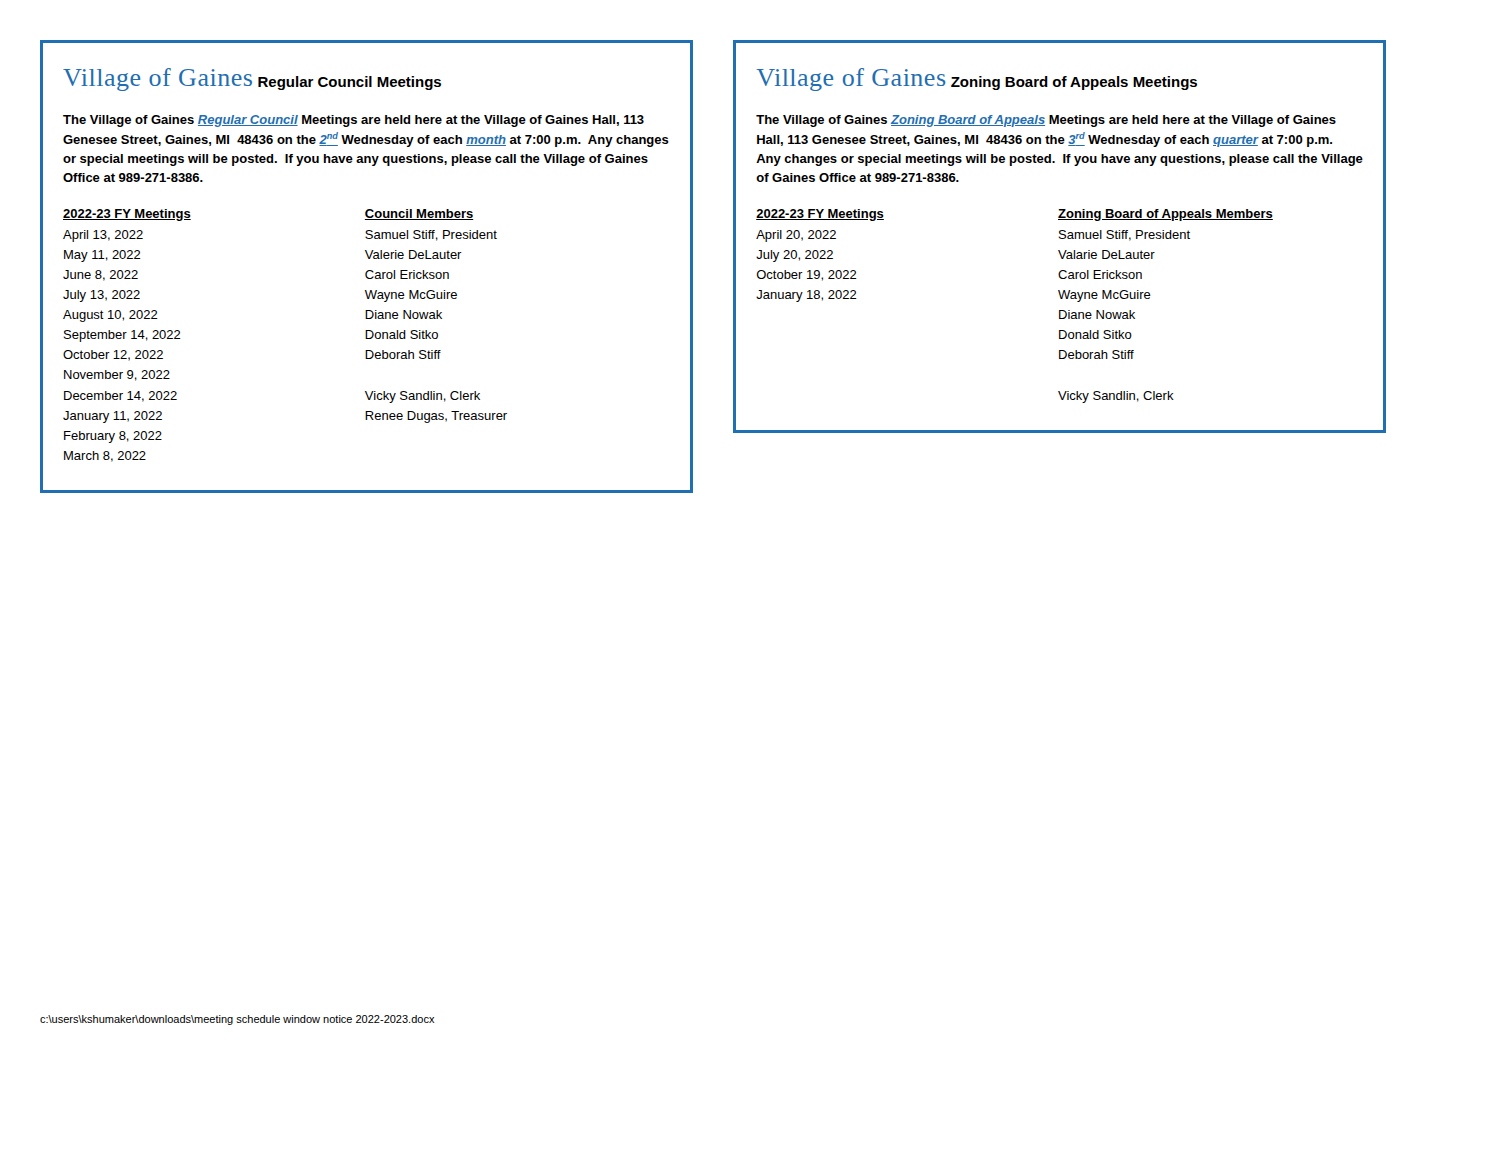Village of Gaines Regular Council Meetings
The Village of Gaines Regular Council Meetings are held here at the Village of Gaines Hall, 113 Genesee Street, Gaines, MI 48436 on the 2nd Wednesday of each month at 7:00 p.m. Any changes or special meetings will be posted. If you have any questions, please call the Village of Gaines Office at 989-271-8386.
2022-23 FY Meetings
April 13, 2022
May 11, 2022
June 8, 2022
July 13, 2022
August 10, 2022
September 14, 2022
October 12, 2022
November 9, 2022
December 14, 2022
January 11, 2022
February 8, 2022
March 8, 2022
Council Members
Samuel Stiff, President
Valerie DeLauter
Carol Erickson
Wayne McGuire
Diane Nowak
Donald Sitko
Deborah Stiff
Vicky Sandlin, Clerk
Renee Dugas, Treasurer
Village of Gaines Zoning Board of Appeals Meetings
The Village of Gaines Zoning Board of Appeals Meetings are held here at the Village of Gaines Hall, 113 Genesee Street, Gaines, MI 48436 on the 3rd Wednesday of each quarter at 7:00 p.m. Any changes or special meetings will be posted. If you have any questions, please call the Village of Gaines Office at 989-271-8386.
2022-23 FY Meetings
April 20, 2022
July 20, 2022
October 19, 2022
January 18, 2022
Zoning Board of Appeals Members
Samuel Stiff, President
Valarie DeLauter
Carol Erickson
Wayne McGuire
Diane Nowak
Donald Sitko
Deborah Stiff
Vicky Sandlin, Clerk
c:\users\kshumaker\downloads\meeting schedule window notice 2022-2023.docx